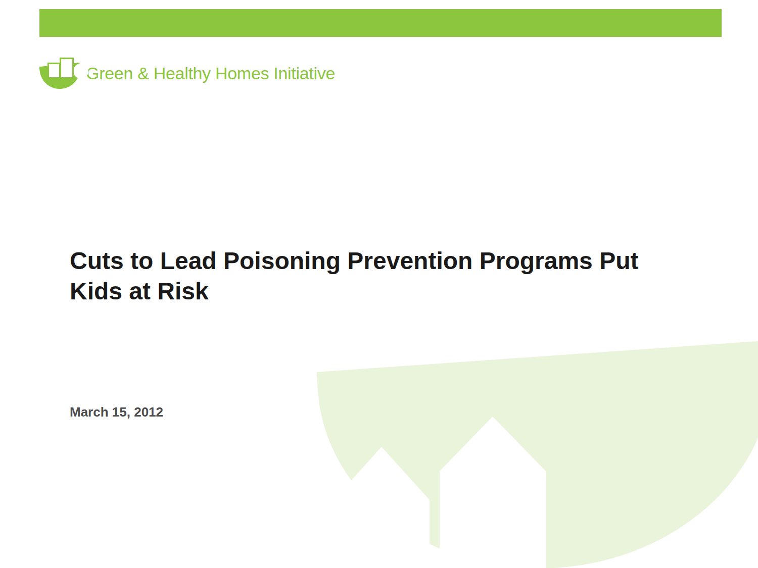Green & Healthy Homes Initiative
Cuts to Lead Poisoning Prevention Programs Put Kids at Risk
March 15, 2012